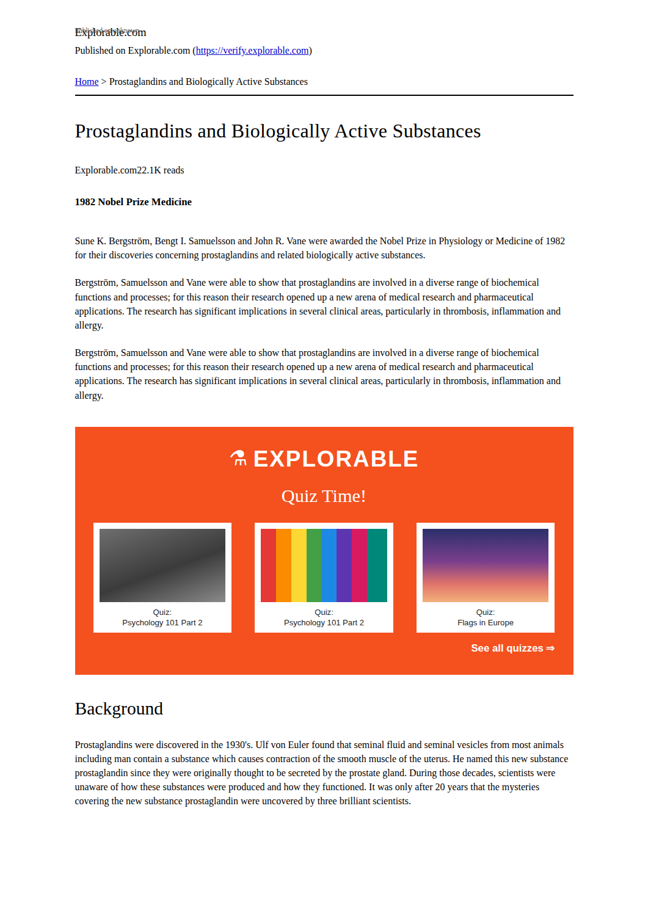Published on unknown Explorable.com
Published on Explorable.com (https://verify.explorable.com)
Home > Prostaglandins and Biologically Active Substances
Prostaglandins and Biologically Active Substances
Explorable.com22.1K reads
1982 Nobel Prize Medicine
Sune K. Bergström, Bengt I. Samuelsson and John R. Vane were awarded the Nobel Prize in Physiology or Medicine of 1982 for their discoveries concerning prostaglandins and related biologically active substances.
Bergström, Samuelsson and Vane were able to show that prostaglandins are involved in a diverse range of biochemical functions and processes; for this reason their research opened up a new arena of medical research and pharmaceutical applications. The research has significant implications in several clinical areas, particularly in thrombosis, inflammation and allergy.
Bergström, Samuelsson and Vane were able to show that prostaglandins are involved in a diverse range of biochemical functions and processes; for this reason their research opened up a new arena of medical research and pharmaceutical applications. The research has significant implications in several clinical areas, particularly in thrombosis, inflammation and allergy.
⚗EXPLORABLE
Quiz Time!
Quiz:
Psychology 101 Part 2
Quiz:
Psychology 101 Part 2
Quiz:
Flags in Europe
See all quizzes ⇒
Background
Prostaglandins were discovered in the 1930's. Ulf von Euler found that seminal fluid and seminal vesicles from most animals including man contain a substance which causes contraction of the smooth muscle of the uterus. He named this new substance prostaglandin since they were originally thought to be secreted by the prostate gland. During those decades, scientists were unaware of how these substances were produced and how they functioned. It was only after 20 years that the mysteries covering the new substance prostaglandin were uncovered by three brilliant scientists.